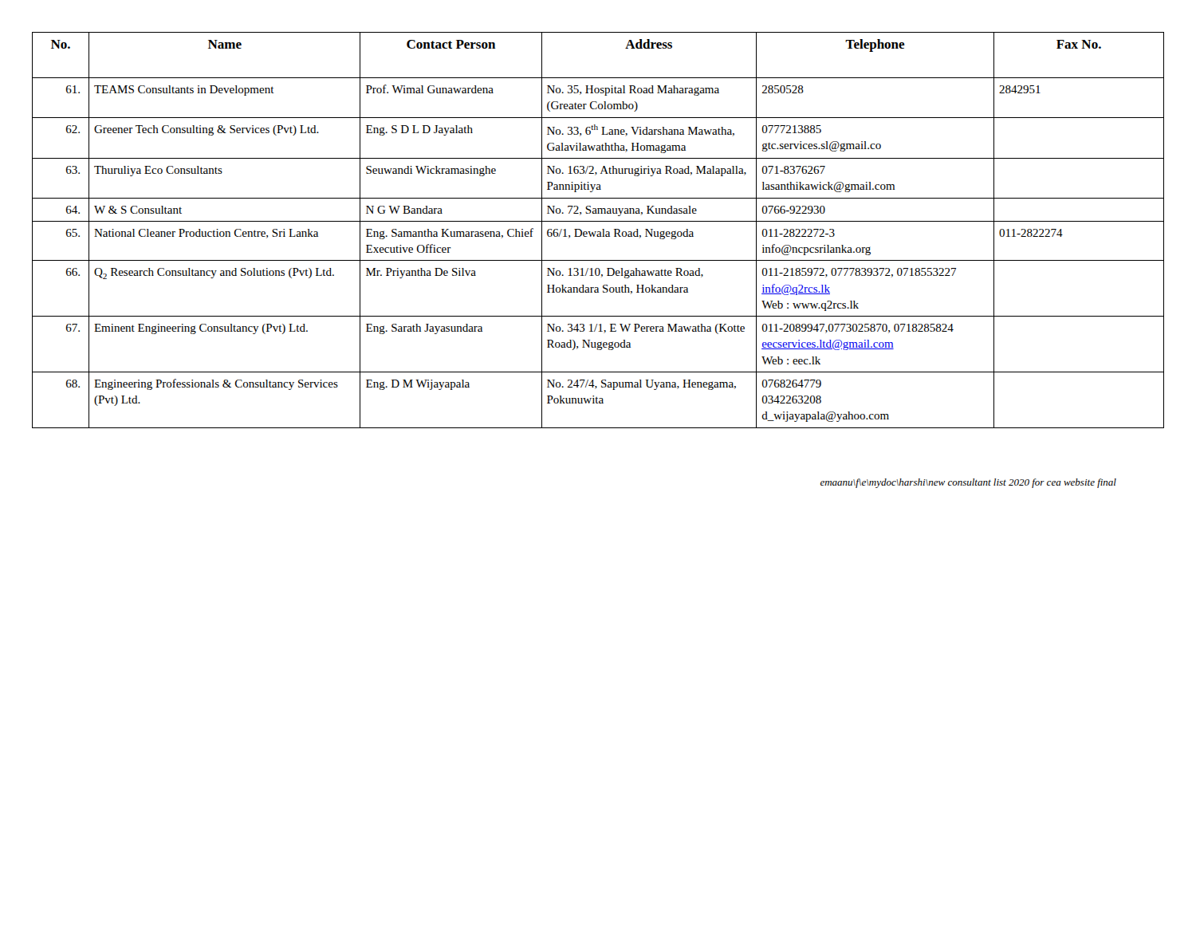| No. | Name | Contact Person | Address | Telephone | Fax No. |
| --- | --- | --- | --- | --- | --- |
| 61. | TEAMS Consultants in Development | Prof. Wimal Gunawardena | No. 35, Hospital Road Maharagama (Greater Colombo) | 2850528 | 2842951 |
| 62. | Greener Tech Consulting & Services (Pvt) Ltd. | Eng. S D L D Jayalath | No. 33, 6 th Lane, Vidarshana Mawatha, Galavilawaththa, Homagama | 0777213885 gtc.services.sl@gmail.co | |
| 63. | Thuruliya Eco Consultants | Seuwandi Wickramasinghe | No. 163/2, Athurugiriya Road, Malapalla, Pannipitiya | 071-8376267 lasanthikawick@gmail.com | |
| 64. | W & S Consultant | N G W Bandara | No. 72, Samauyana, Kundasale | 0766-922930 | |
| 65. | National Cleaner Production Centre, Sri Lanka | Eng. Samantha Kumarasena, Chief Executive Officer | 66/1, Dewala Road, Nugegoda | 011-2822272-3 info@ncpcsrilanka.org | 011-2822274 |
| 66. | Q 2 Research Consultancy and Solutions (Pvt) Ltd. | Mr. Priyantha De Silva | No. 131/10, Delgahawatte Road, Hokandara South, Hokandara | 011-2185972, 0777839372, 0718553227 info@q2rcs.lk Web : www.q2rcs.lk | |
| 67. | Eminent Engineering Consultancy (Pvt) Ltd. | Eng. Sarath Jayasundara | No. 343 1/1, E W Perera Mawatha (Kotte Road), Nugegoda | 011-2089947,0773025870, 0718285824 eecservices.ltd@gmail.com Web : eec.lk | |
| 68. | Engineering Professionals & Consultancy Services (Pvt) Ltd. | Eng. D M Wijayapala | No. 247/4, Sapumal Uyana, Henegama, Pokunuwita | 0768264779 0342263208 d_wijayapala@yahoo.com | |
emaanu\f\e\mydoc\harshi\new consultant list 2020 for cea website final